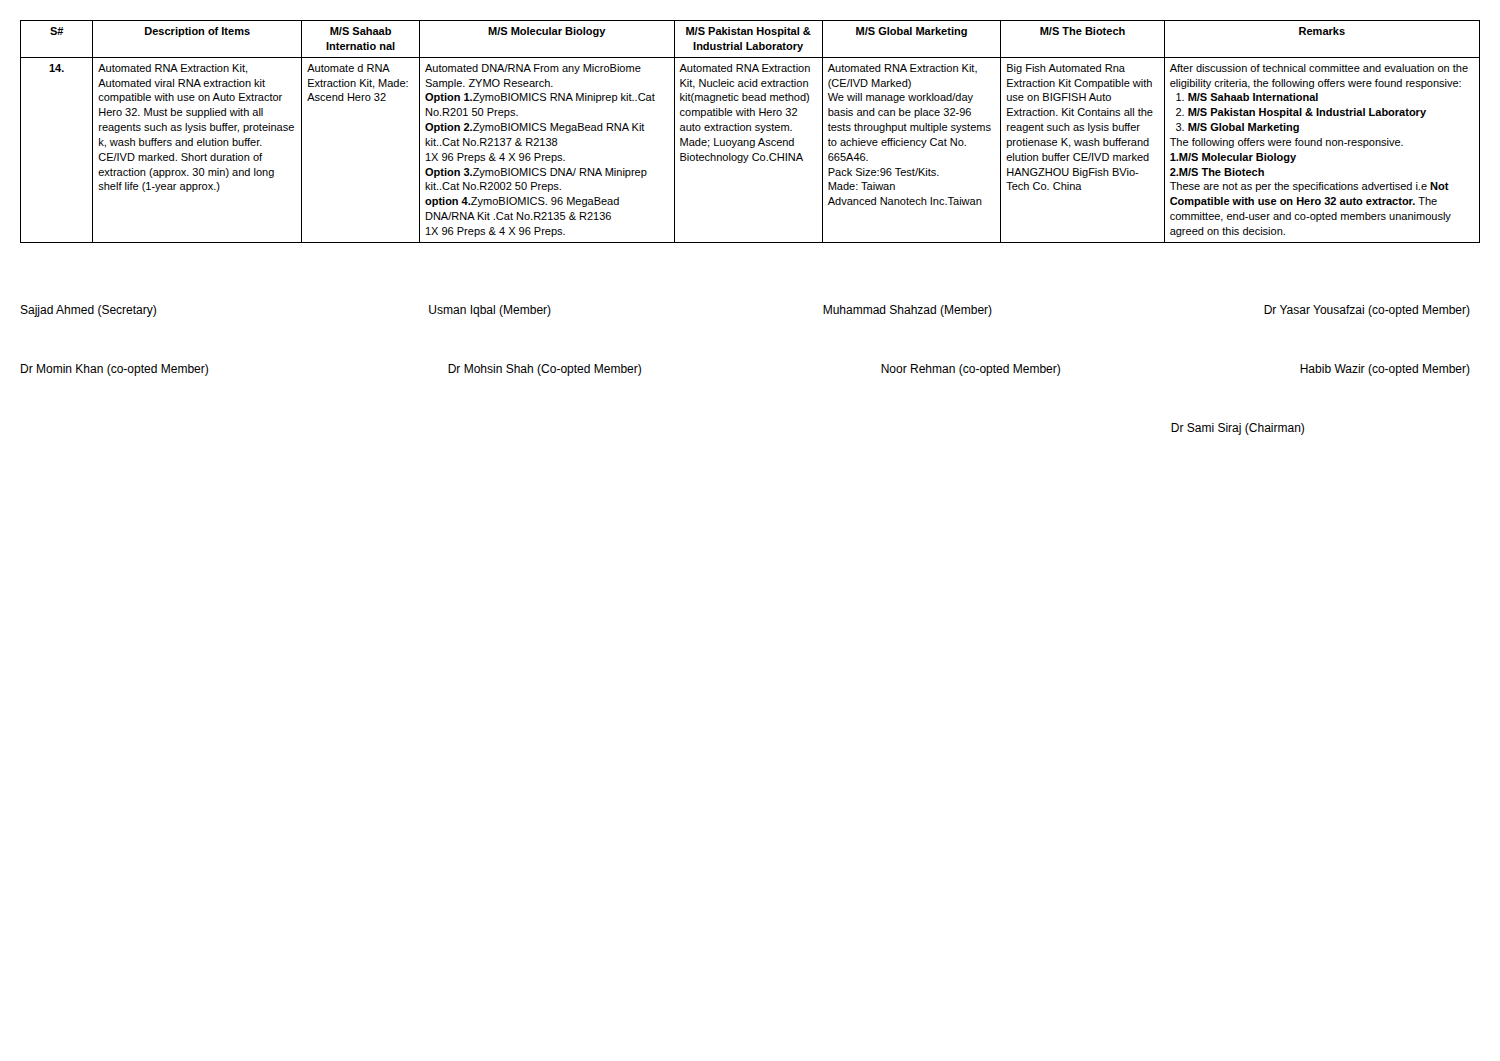| S# | Description of Items | M/S Sahaab Internatio nal | M/S Molecular Biology | M/S Pakistan Hospital & Industrial Laboratory | M/S Global Marketing | M/S The Biotech | Remarks |
| --- | --- | --- | --- | --- | --- | --- | --- |
| 14. | Automated RNA Extraction Kit, Automated viral RNA extraction kit compatible with use on Auto Extractor Hero 32. Must be supplied with all reagents such as lysis buffer, proteinase k, wash buffers and elution buffer. CE/IVD marked. Short duration of extraction (approx. 30 min) and long shelf life (1-year approx.) | Automate d RNA Extraction Kit, Made: Ascend Hero 32 | Automated DNA/RNA From any MicroBiome Sample. ZYMO Research. Option 1. ZymoBIOMICS RNA Miniprep kit..Cat No.R201 50 Preps. Option 2. ZymoBIOMICS MegaBead RNA Kit kit..Cat No.R2137 & R2138 1X 96 Preps & 4 X 96 Preps. Option 3. ZymoBIOMICS DNA/ RNA Miniprep kit..Cat No.R2002 50 Preps. option 4. ZymoBIOMICS. 96 MegaBead DNA/RNA Kit .Cat No.R2135 & R2136 1X 96 Preps & 4 X 96 Preps. | Automated RNA Extraction Kit, Nucleic acid extraction kit(magnetic bead method) compatible with Hero 32 auto extraction system. Made; Luoyang Ascend Biotechnology Co.CHINA | Automated RNA Extraction Kit, (CE/IVD Marked) We will manage workload/day basis and can be place 32-96 tests throughput multiple systems to achieve efficiency Cat No. 665A46. Pack Size:96 Test/Kits. Made: Taiwan Advanced Nanotech Inc.Taiwan | Big Fish Automated Rna Extraction Kit Compatible with use on BIGFISH Auto Extraction. Kit Contains all the reagent such as lysis buffer protienase K, wash bufferand elution buffer CE/IVD marked HANGZHOU BigFish BVio-Tech Co. China | After discussion of technical committee and evaluation on the eligibility criteria, the following offers were found responsive: M/S Sahaab International M/S Pakistan Hospital & Industrial Laboratory M/S Global Marketing The following offers were found non-responsive. 1.M/S Molecular Biology 2.M/S The Biotech These are not as per the specifications advertised i.e Not Compatible with use on Hero 32 auto extractor. The committee, end-user and co-opted members unanimously agreed on this decision. |
Sajjad Ahmed (Secretary) Usman Iqbal (Member) Muhammad Shahzad (Member) Dr Yasar Yousafzai (co-opted Member)
Dr Momin Khan (co-opted Member) Dr Mohsin Shah (Co-opted Member) Noor Rehman (co-opted Member) Habib Wazir (co-opted Member)
Dr Sami Siraj (Chairman)